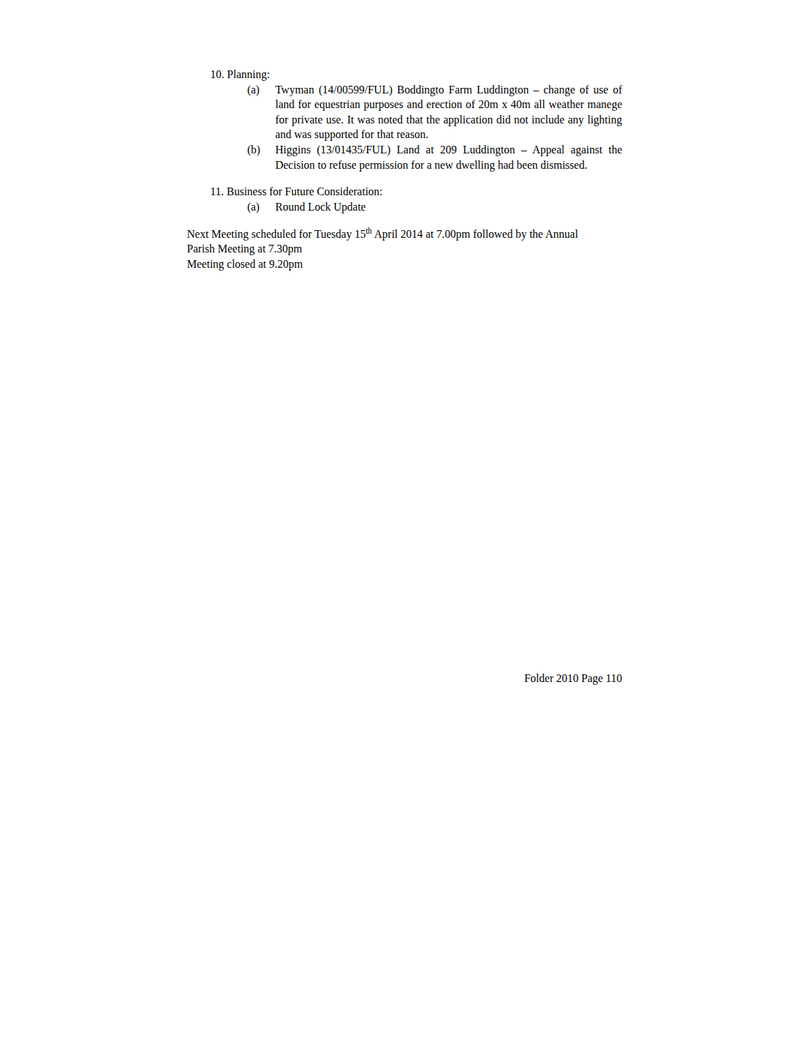10. Planning:
(a) Twyman (14/00599/FUL) Boddingto Farm Luddington – change of use of land for equestrian purposes and erection of 20m x 40m all weather manege for private use. It was noted that the application did not include any lighting and was supported for that reason.
(b) Higgins (13/01435/FUL) Land at 209 Luddington – Appeal against the Decision to refuse permission for a new dwelling had been dismissed.
11. Business for Future Consideration:
(a) Round Lock Update
Next Meeting scheduled for Tuesday 15th April 2014 at 7.00pm followed by the Annual
Parish Meeting at 7.30pm
Meeting closed at 9.20pm
Folder 2010 Page 110